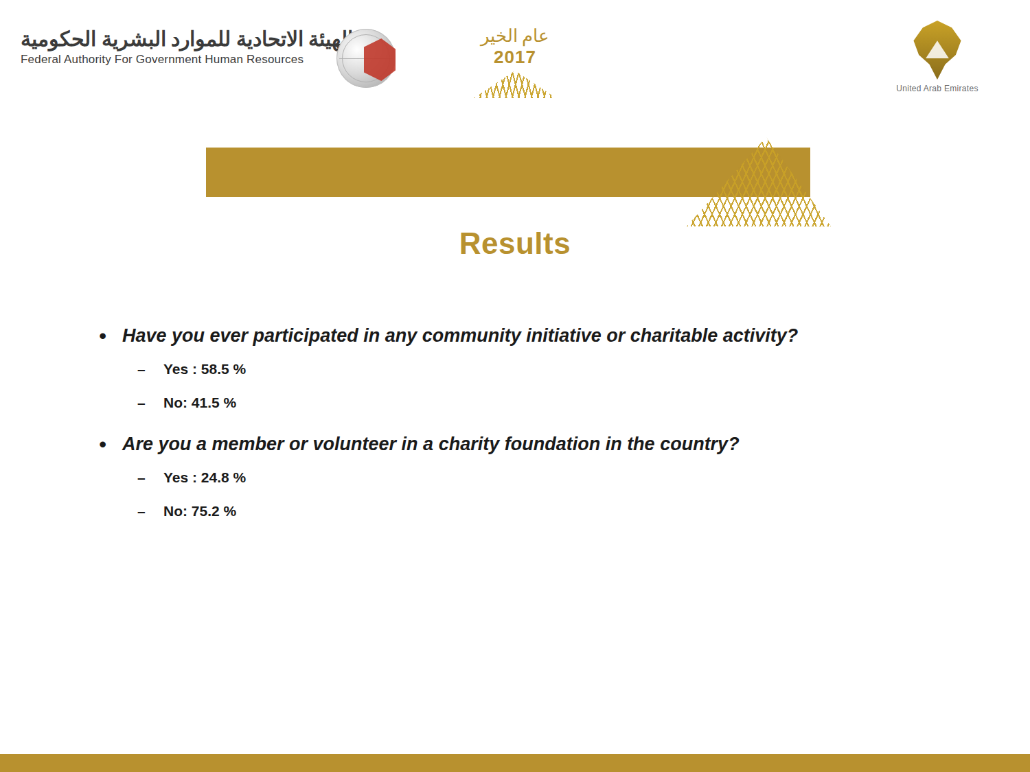الهيئة الاتحادية للموارد البشرية الحكومية
Federal Authority For Government Human Resources
عام الخير
2017
United Arab Emirates
Results
Have you ever participated in any community initiative or charitable activity?
Yes : 58.5 %
No: 41.5 %
Are you a member or volunteer in a charity foundation in the country?
Yes : 24.8 %
No: 75.2 %